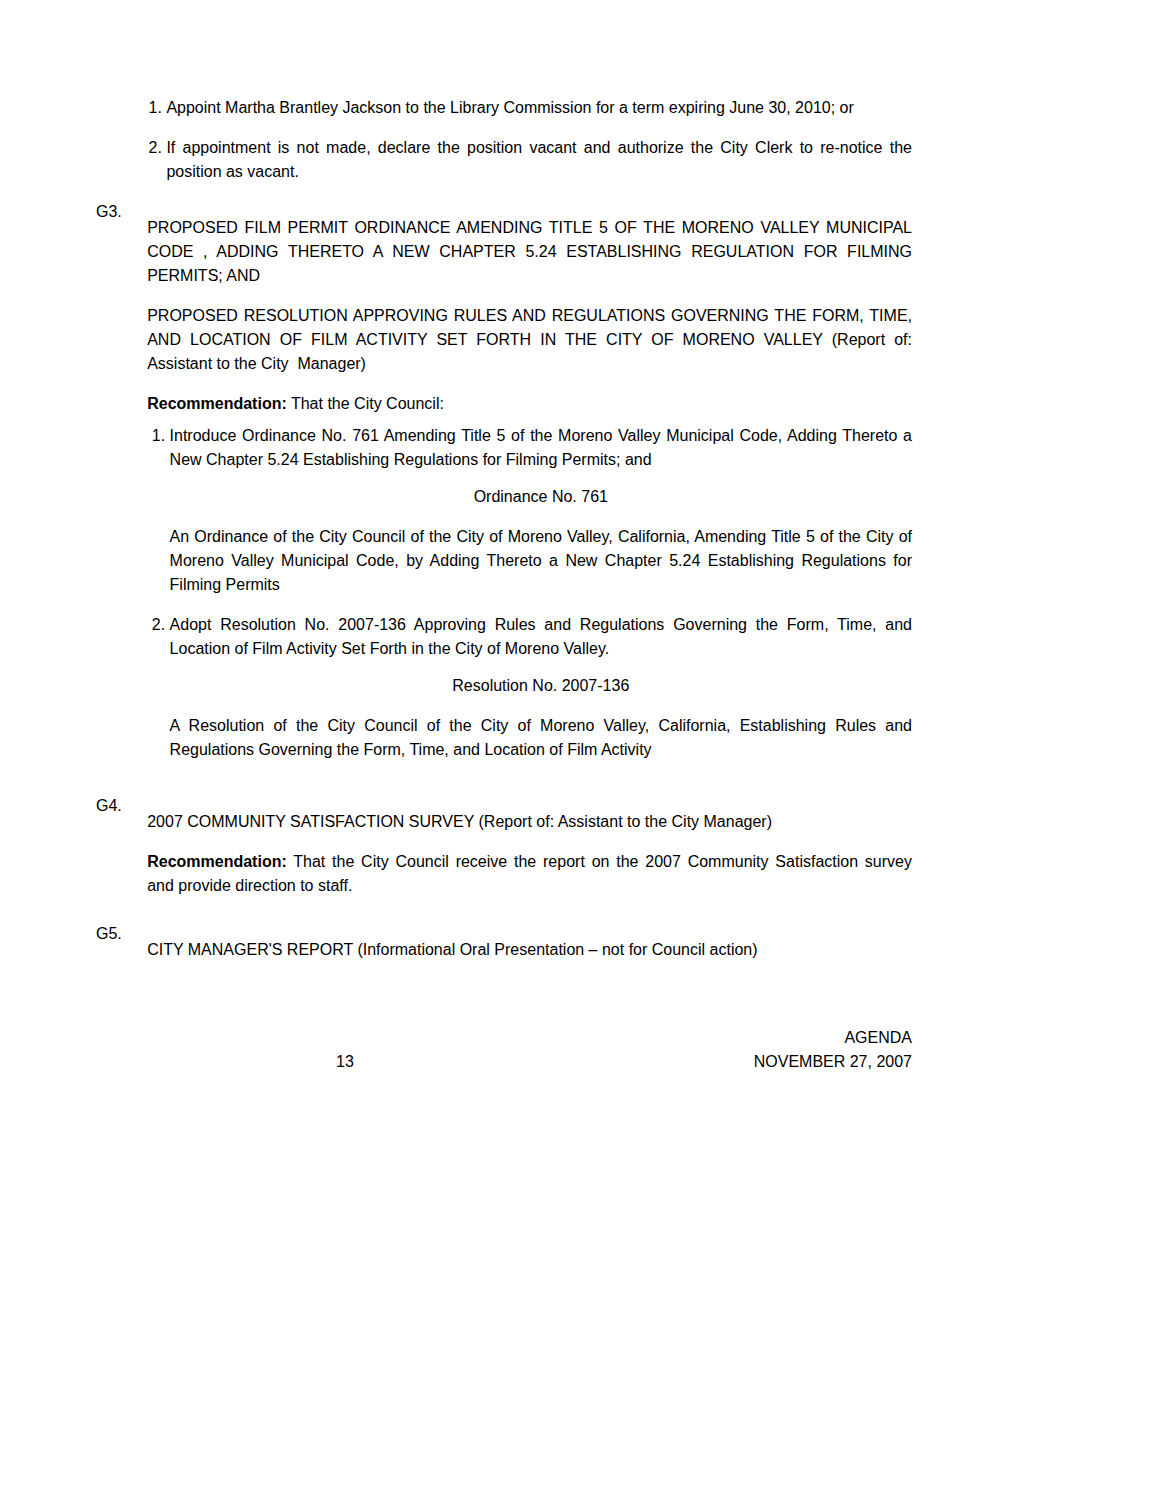Appoint Martha Brantley Jackson to the Library Commission for a term expiring June 30, 2010; or
If appointment is not made, declare the position vacant and authorize the City Clerk to re-notice the position as vacant.
G3.
PROPOSED FILM PERMIT ORDINANCE AMENDING TITLE 5 OF THE MORENO VALLEY MUNICIPAL CODE , ADDING THERETO A NEW CHAPTER 5.24 ESTABLISHING REGULATION FOR FILMING PERMITS; AND
PROPOSED RESOLUTION APPROVING RULES AND REGULATIONS GOVERNING THE FORM, TIME, AND LOCATION OF FILM ACTIVITY SET FORTH IN THE CITY OF MORENO VALLEY (Report of: Assistant to the City Manager)
Recommendation: That the City Council:
Introduce Ordinance No. 761 Amending Title 5 of the Moreno Valley Municipal Code, Adding Thereto a New Chapter 5.24 Establishing Regulations for Filming Permits; and
Ordinance No. 761
An Ordinance of the City Council of the City of Moreno Valley, California, Amending Title 5 of the City of Moreno Valley Municipal Code, by Adding Thereto a New Chapter 5.24 Establishing Regulations for Filming Permits
Adopt Resolution No. 2007-136 Approving Rules and Regulations Governing the Form, Time, and Location of Film Activity Set Forth in the City of Moreno Valley.
Resolution No. 2007-136
A Resolution of the City Council of the City of Moreno Valley, California, Establishing Rules and Regulations Governing the Form, Time, and Location of Film Activity
G4.
2007 COMMUNITY SATISFACTION SURVEY (Report of: Assistant to the City Manager)
Recommendation: That the City Council receive the report on the 2007 Community Satisfaction survey and provide direction to staff.
G5.
CITY MANAGER'S REPORT (Informational Oral Presentation – not for Council action)
13
AGENDA
NOVEMBER 27, 2007